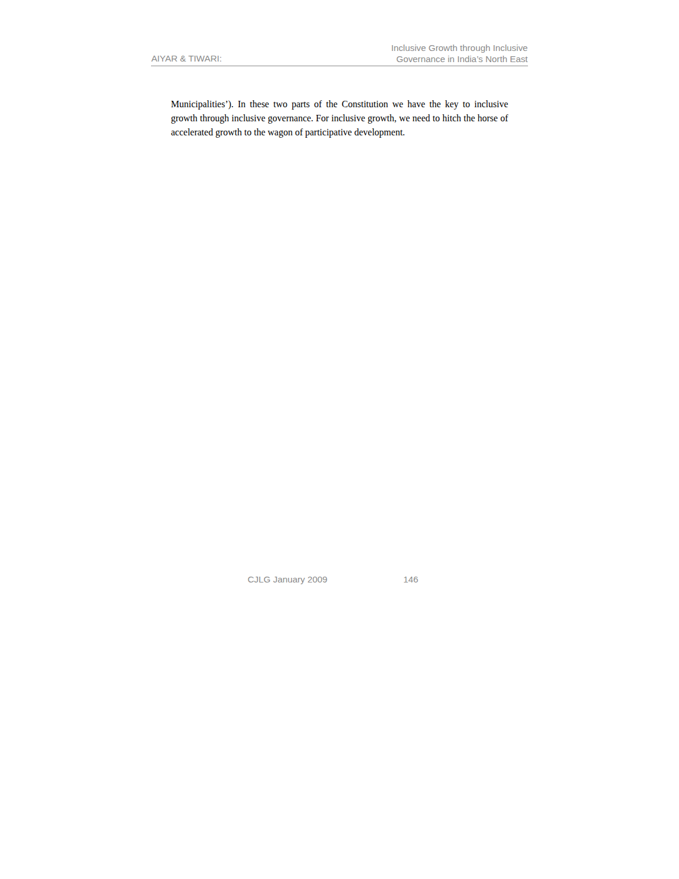AIYAR & TIWARI:
Inclusive Growth through Inclusive
Governance in India’s North East
Municipalities’). In these two parts of the Constitution we have the key to inclusive growth through inclusive governance. For inclusive growth, we need to hitch the horse of accelerated growth to the wagon of participative development.
CJLG January 2009 146